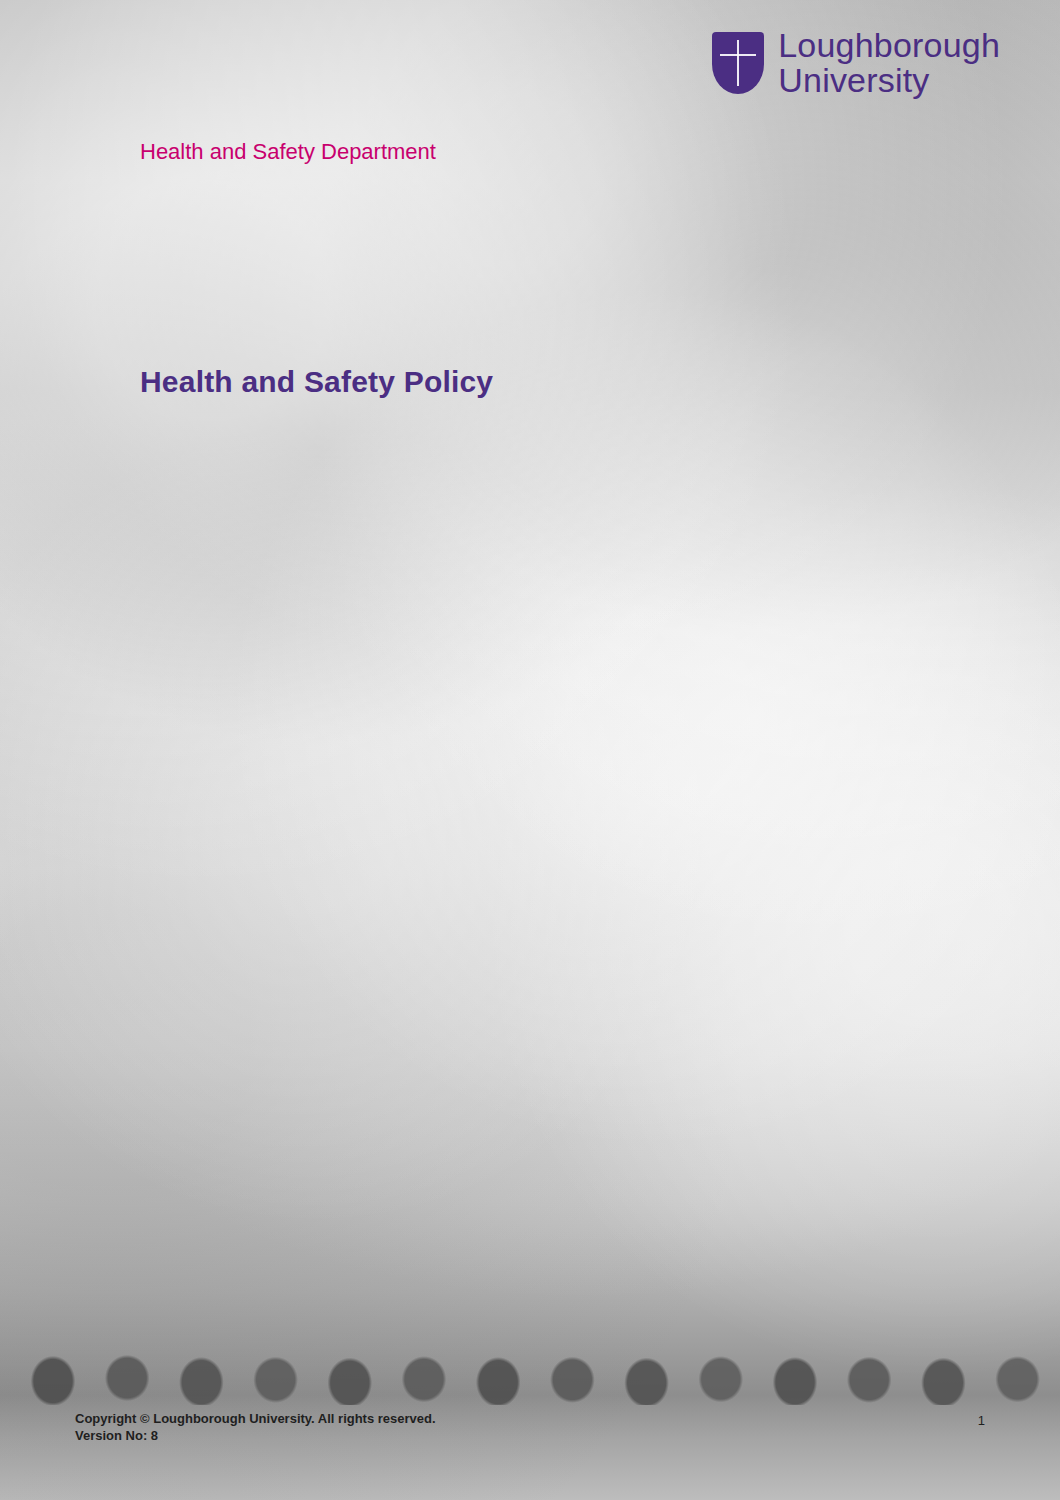Loughborough University
Health and Safety Department
Health and Safety Policy
Copyright © Loughborough University. All rights reserved.
Version No: 8
1